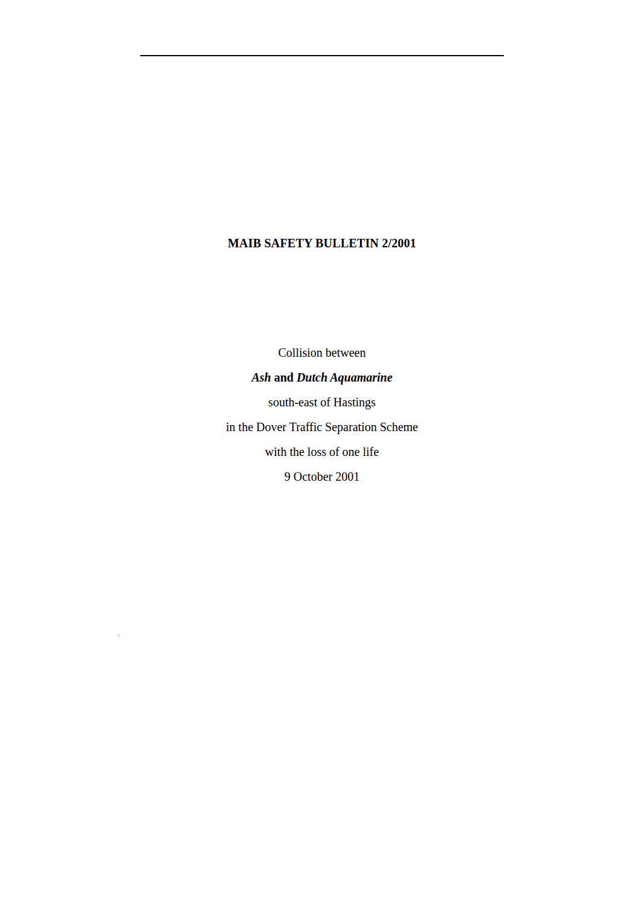MAIB SAFETY BULLETIN 2/2001
Collision between
Ash and Dutch Aquamarine
south-east of Hastings
in the Dover Traffic Separation Scheme
with the loss of one life
9 October 2001
,